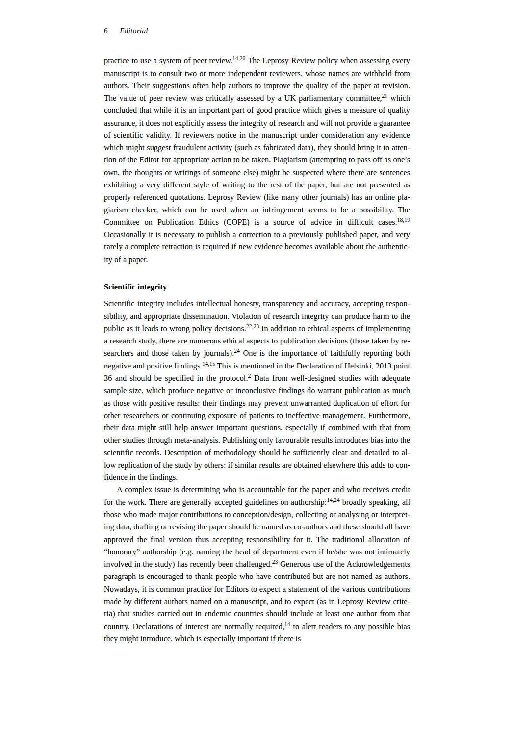6 Editorial
practice to use a system of peer review.14,20 The Leprosy Review policy when assessing every manuscript is to consult two or more independent reviewers, whose names are withheld from authors. Their suggestions often help authors to improve the quality of the paper at revision. The value of peer review was critically assessed by a UK parliamentary committee,21 which concluded that while it is an important part of good practice which gives a measure of quality assurance, it does not explicitly assess the integrity of research and will not provide a guarantee of scientific validity. If reviewers notice in the manuscript under consideration any evidence which might suggest fraudulent activity (such as fabricated data), they should bring it to attention of the Editor for appropriate action to be taken. Plagiarism (attempting to pass off as one’s own, the thoughts or writings of someone else) might be suspected where there are sentences exhibiting a very different style of writing to the rest of the paper, but are not presented as properly referenced quotations. Leprosy Review (like many other journals) has an online plagiarism checker, which can be used when an infringement seems to be a possibility. The Committee on Publication Ethics (COPE) is a source of advice in difficult cases.18,19 Occasionally it is necessary to publish a correction to a previously published paper, and very rarely a complete retraction is required if new evidence becomes available about the authenticity of a paper.
Scientific integrity
Scientific integrity includes intellectual honesty, transparency and accuracy, accepting responsibility, and appropriate dissemination. Violation of research integrity can produce harm to the public as it leads to wrong policy decisions.22,23 In addition to ethical aspects of implementing a research study, there are numerous ethical aspects to publication decisions (those taken by researchers and those taken by journals).24 One is the importance of faithfully reporting both negative and positive findings.14,15 This is mentioned in the Declaration of Helsinki, 2013 point 36 and should be specified in the protocol.2 Data from well-designed studies with adequate sample size, which produce negative or inconclusive findings do warrant publication as much as those with positive results: their findings may prevent unwarranted duplication of effort for other researchers or continuing exposure of patients to ineffective management. Furthermore, their data might still help answer important questions, especially if combined with that from other studies through meta-analysis. Publishing only favourable results introduces bias into the scientific records. Description of methodology should be sufficiently clear and detailed to allow replication of the study by others: if similar results are obtained elsewhere this adds to confidence in the findings.
A complex issue is determining who is accountable for the paper and who receives credit for the work. There are generally accepted guidelines on authorship:14,24 broadly speaking, all those who made major contributions to conception/design, collecting or analysing or interpreting data, drafting or revising the paper should be named as co-authors and these should all have approved the final version thus accepting responsibility for it. The traditional allocation of “honorary” authorship (e.g. naming the head of department even if he/she was not intimately involved in the study) has recently been challenged.23 Generous use of the Acknowledgements paragraph is encouraged to thank people who have contributed but are not named as authors. Nowadays, it is common practice for Editors to expect a statement of the various contributions made by different authors named on a manuscript, and to expect (as in Leprosy Review criteria) that studies carried out in endemic countries should include at least one author from that country. Declarations of interest are normally required,14 to alert readers to any possible bias they might introduce, which is especially important if there is